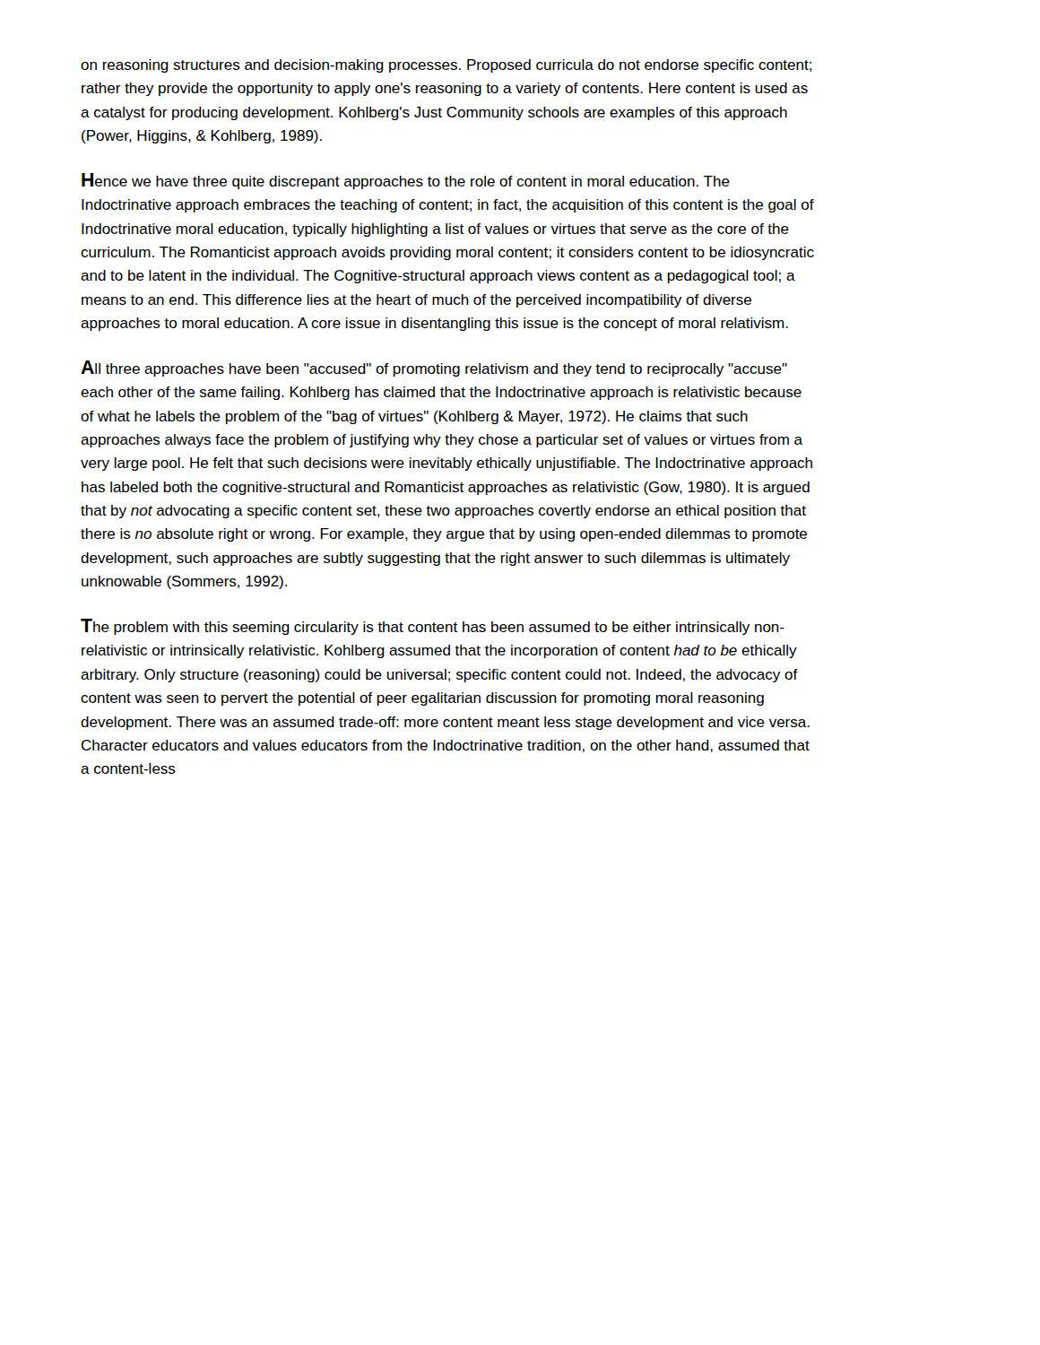on reasoning structures and decision-making processes. Proposed curricula do not endorse specific content; rather they provide the opportunity to apply one's reasoning to a variety of contents. Here content is used as a catalyst for producing development. Kohlberg's Just Community schools are examples of this approach (Power, Higgins, & Kohlberg, 1989).
Hence we have three quite discrepant approaches to the role of content in moral education. The Indoctrinative approach embraces the teaching of content; in fact, the acquisition of this content is the goal of Indoctrinative moral education, typically highlighting a list of values or virtues that serve as the core of the curriculum. The Romanticist approach avoids providing moral content; it considers content to be idiosyncratic and to be latent in the individual. The Cognitive-structural approach views content as a pedagogical tool; a means to an end. This difference lies at the heart of much of the perceived incompatibility of diverse approaches to moral education. A core issue in disentangling this issue is the concept of moral relativism.
All three approaches have been "accused" of promoting relativism and they tend to reciprocally "accuse" each other of the same failing. Kohlberg has claimed that the Indoctrinative approach is relativistic because of what he labels the problem of the "bag of virtues" (Kohlberg & Mayer, 1972). He claims that such approaches always face the problem of justifying why they chose a particular set of values or virtues from a very large pool. He felt that such decisions were inevitably ethically unjustifiable. The Indoctrinative approach has labeled both the cognitive-structural and Romanticist approaches as relativistic (Gow, 1980). It is argued that by not advocating a specific content set, these two approaches covertly endorse an ethical position that there is no absolute right or wrong. For example, they argue that by using open-ended dilemmas to promote development, such approaches are subtly suggesting that the right answer to such dilemmas is ultimately unknowable (Sommers, 1992).
The problem with this seeming circularity is that content has been assumed to be either intrinsically non-relativistic or intrinsically relativistic. Kohlberg assumed that the incorporation of content had to be ethically arbitrary. Only structure (reasoning) could be universal; specific content could not. Indeed, the advocacy of content was seen to pervert the potential of peer egalitarian discussion for promoting moral reasoning development. There was an assumed trade-off: more content meant less stage development and vice versa. Character educators and values educators from the Indoctrinative tradition, on the other hand, assumed that a content-less